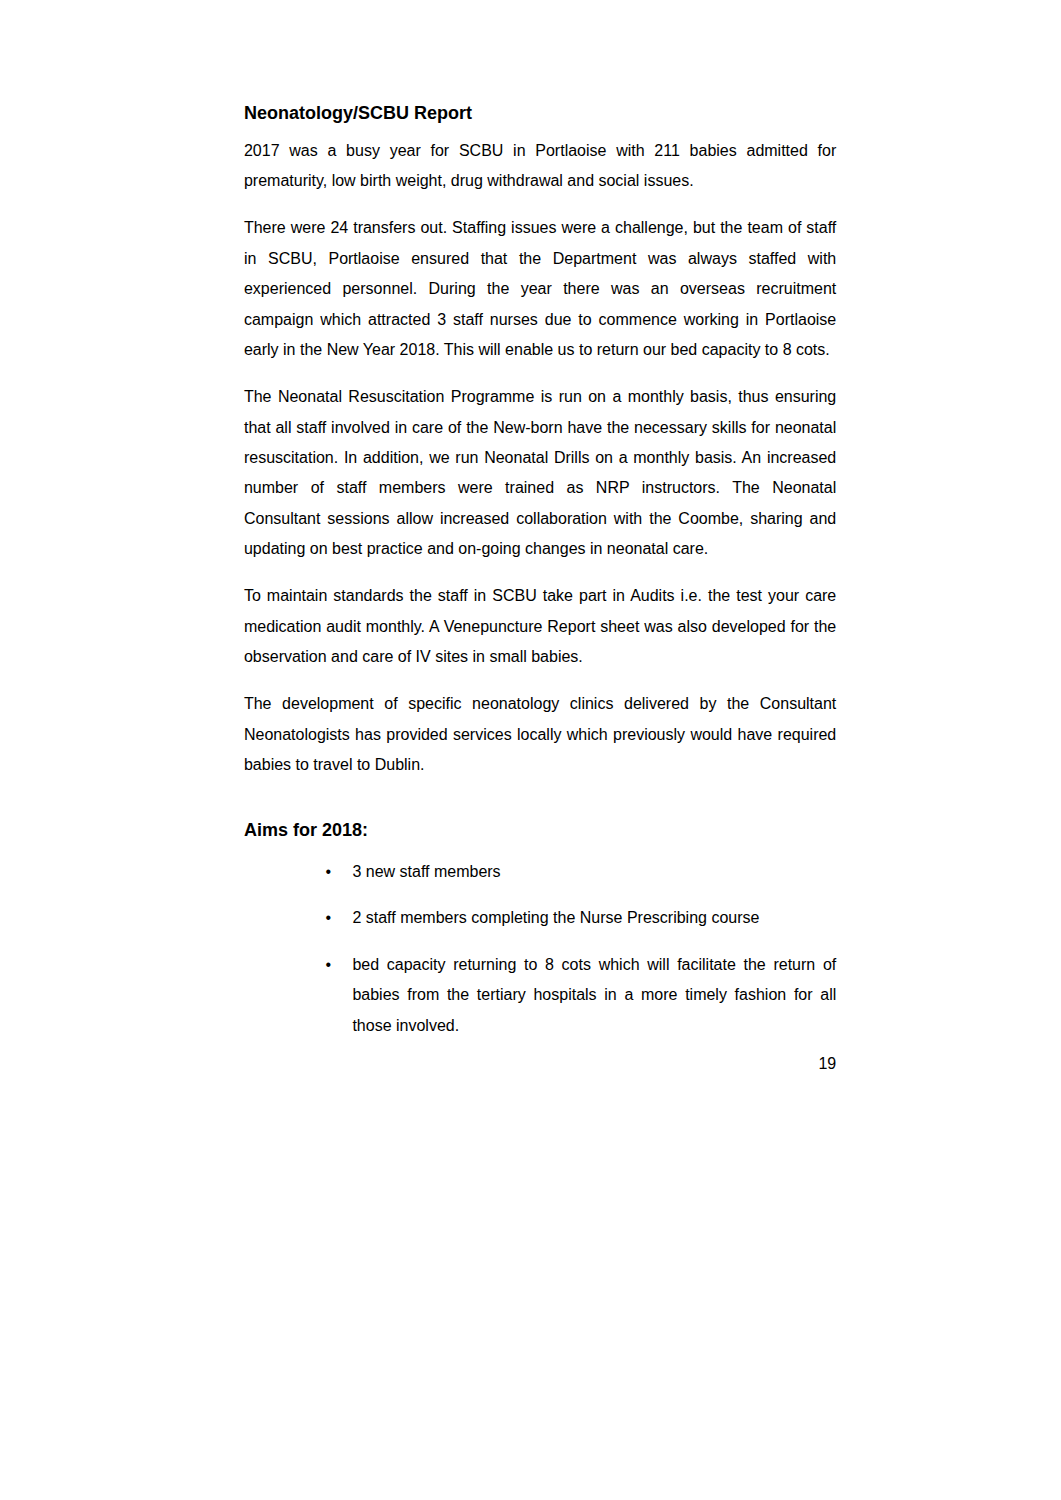Neonatology/SCBU Report
2017 was a busy year for SCBU in Portlaoise with 211 babies admitted for prematurity, low birth weight, drug withdrawal and social issues.
There were 24 transfers out. Staffing issues were a challenge, but the team of staff in SCBU, Portlaoise ensured that the Department was always staffed with experienced personnel. During the year there was an overseas recruitment campaign which attracted 3 staff nurses due to commence working in Portlaoise early in the New Year 2018. This will enable us to return our bed capacity to 8 cots.
The Neonatal Resuscitation Programme is run on a monthly basis, thus ensuring that all staff involved in care of the New-born have the necessary skills for neonatal resuscitation. In addition, we run Neonatal Drills on a monthly basis. An increased number of staff members were trained as NRP instructors. The Neonatal Consultant sessions allow increased collaboration with the Coombe, sharing and updating on best practice and on-going changes in neonatal care.
To maintain standards the staff in SCBU take part in Audits i.e. the test your care medication audit monthly. A Venepuncture Report sheet was also developed for the observation and care of IV sites in small babies.
The development of specific neonatology clinics delivered by the Consultant Neonatologists has provided services locally which previously would have required babies to travel to Dublin.
Aims for 2018:
3 new staff members
2 staff members completing the Nurse Prescribing course
bed capacity returning to 8 cots which will facilitate the return of babies from the tertiary hospitals in a more timely fashion for all those involved.
19